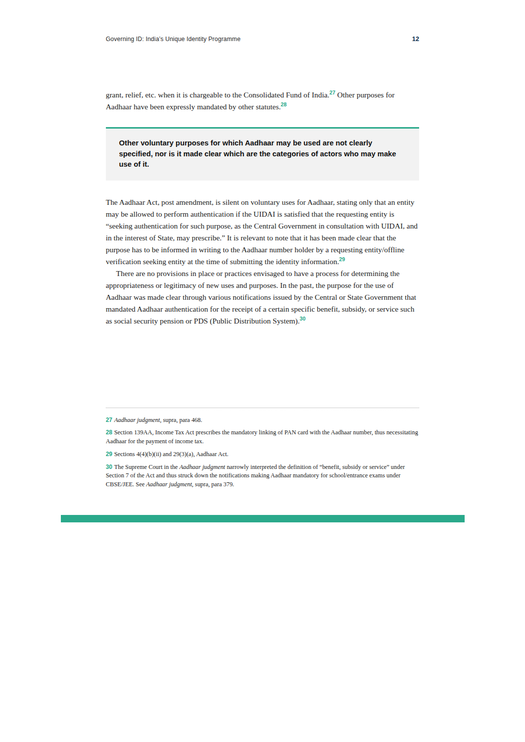Governing ID: India’s Unique Identity Programme 12
grant, relief, etc. when it is chargeable to the Consolidated Fund of India.27 Other purposes for Aadhaar have been expressly mandated by other statutes.28
Other voluntary purposes for which Aadhaar may be used are not clearly specified, nor is it made clear which are the categories of actors who may make use of it.
The Aadhaar Act, post amendment, is silent on voluntary uses for Aadhaar, stating only that an entity may be allowed to perform authentication if the UIDAI is satisfied that the requesting entity is “seeking authentication for such purpose, as the Central Government in consultation with UIDAI, and in the interest of State, may prescribe.” It is relevant to note that it has been made clear that the purpose has to be informed in writing to the Aadhaar number holder by a requesting entity/offline verification seeking entity at the time of submitting the identity information.29
There are no provisions in place or practices envisaged to have a process for determining the appropriateness or legitimacy of new uses and purposes. In the past, the purpose for the use of Aadhaar was made clear through various notifications issued by the Central or State Government that mandated Aadhaar authentication for the receipt of a certain specific benefit, subsidy, or service such as social security pension or PDS (Public Distribution System).30
27 Aadhaar judgment, supra, para 468.
28 Section 139AA, Income Tax Act prescribes the mandatory linking of PAN card with the Aadhaar number, thus necessitating Aadhaar for the payment of income tax.
29 Sections 4(4)(b)(ii) and 29(3)(a), Aadhaar Act.
30 The Supreme Court in the Aadhaar judgment narrowly interpreted the definition of “benefit, subsidy or service” under Section 7 of the Act and thus struck down the notifications making Aadhaar mandatory for school/entrance exams under CBSE/JEE. See Aadhaar judgment, supra, para 379.